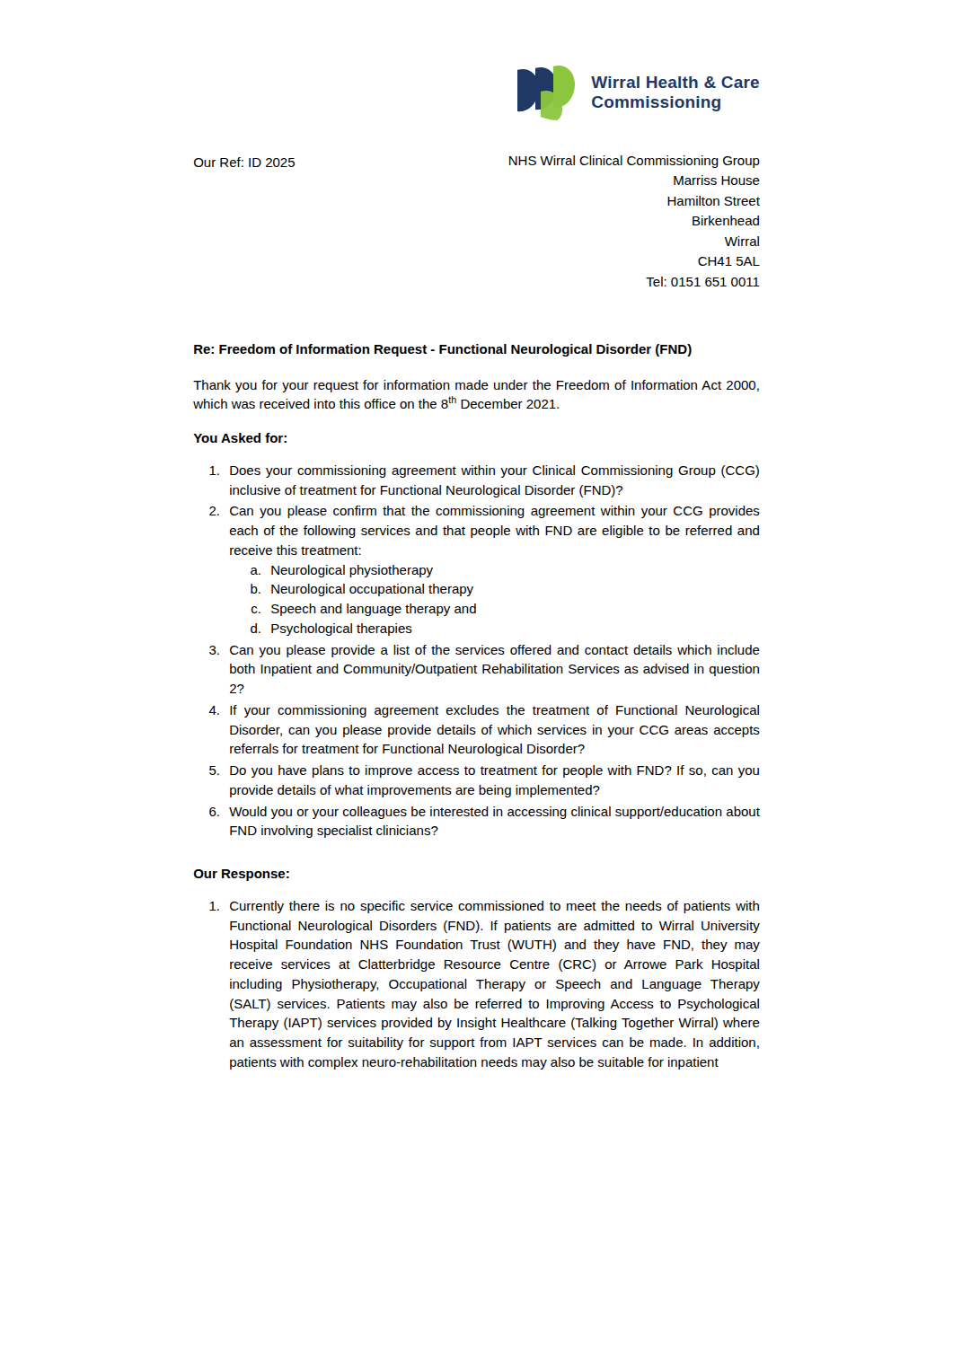Wirral Health & Care Commissioning
Our Ref: ID 2025
NHS Wirral Clinical Commissioning Group
Marriss House
Hamilton Street
Birkenhead
Wirral
CH41 5AL
Tel: 0151 651 0011
Re: Freedom of Information Request - Functional Neurological Disorder (FND)
Thank you for your request for information made under the Freedom of Information Act 2000, which was received into this office on the 8th December 2021.
You Asked for:
Does your commissioning agreement within your Clinical Commissioning Group (CCG) inclusive of treatment for Functional Neurological Disorder (FND)?
Can you please confirm that the commissioning agreement within your CCG provides each of the following services and that people with FND are eligible to be referred and receive this treatment:
Neurological physiotherapy
Neurological occupational therapy
Speech and language therapy and
Psychological therapies
Can you please provide a list of the services offered and contact details which include both Inpatient and Community/Outpatient Rehabilitation Services as advised in question 2?
If your commissioning agreement excludes the treatment of Functional Neurological Disorder, can you please provide details of which services in your CCG areas accepts referrals for treatment for Functional Neurological Disorder?
Do you have plans to improve access to treatment for people with FND? If so, can you provide details of what improvements are being implemented?
Would you or your colleagues be interested in accessing clinical support/education about FND involving specialist clinicians?
Our Response:
Currently there is no specific service commissioned to meet the needs of patients with Functional Neurological Disorders (FND). If patients are admitted to Wirral University Hospital Foundation NHS Foundation Trust (WUTH) and they have FND, they may receive services at Clatterbridge Resource Centre (CRC) or Arrowe Park Hospital including Physiotherapy, Occupational Therapy or Speech and Language Therapy (SALT) services. Patients may also be referred to Improving Access to Psychological Therapy (IAPT) services provided by Insight Healthcare (Talking Together Wirral) where an assessment for suitability for support from IAPT services can be made. In addition, patients with complex neuro-rehabilitation needs may also be suitable for inpatient